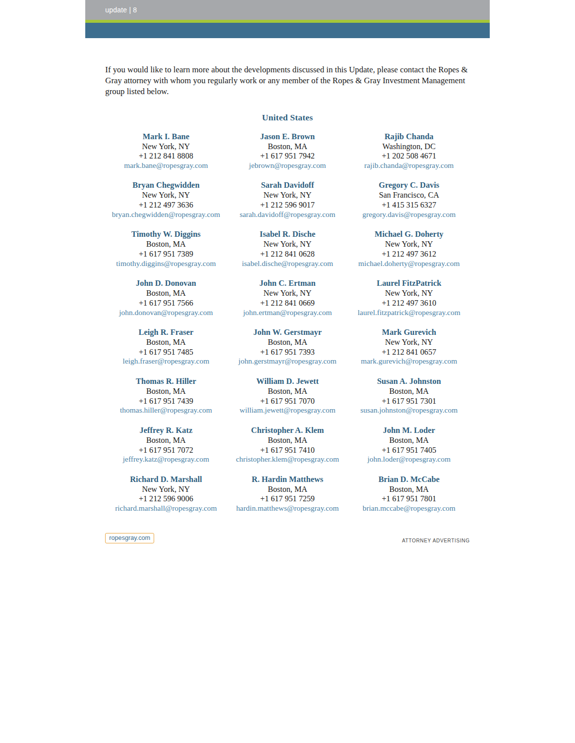update | 8
If you would like to learn more about the developments discussed in this Update, please contact the Ropes & Gray attorney with whom you regularly work or any member of the Ropes & Gray Investment Management group listed below.
United States
| Mark I. Bane New York, NY +1 212 841 8808 mark.bane@ropesgray.com | Jason E. Brown Boston, MA +1 617 951 7942 jebrown@ropesgray.com | Rajib Chanda Washington, DC +1 202 508 4671 rajib.chanda@ropesgray.com |
| Bryan Chegwidden New York, NY +1 212 497 3636 bryan.chegwidden@ropesgray.com | Sarah Davidoff New York, NY +1 212 596 9017 sarah.davidoff@ropesgray.com | Gregory C. Davis San Francisco, CA +1 415 315 6327 gregory.davis@ropesgray.com |
| Timothy W. Diggins Boston, MA +1 617 951 7389 timothy.diggins@ropesgray.com | Isabel R. Dische New York, NY +1 212 841 0628 isabel.dische@ropesgray.com | Michael G. Doherty New York, NY +1 212 497 3612 michael.doherty@ropesgray.com |
| John D. Donovan Boston, MA +1 617 951 7566 john.donovan@ropesgray.com | John C. Ertman New York, NY +1 212 841 0669 john.ertman@ropesgray.com | Laurel FitzPatrick New York, NY +1 212 497 3610 laurel.fitzpatrick@ropesgray.com |
| Leigh R. Fraser Boston, MA +1 617 951 7485 leigh.fraser@ropesgray.com | John W. Gerstmayr Boston, MA +1 617 951 7393 john.gerstmayr@ropesgray.com | Mark Gurevich New York, NY +1 212 841 0657 mark.gurevich@ropesgray.com |
| Thomas R. Hiller Boston, MA +1 617 951 7439 thomas.hiller@ropesgray.com | William D. Jewett Boston, MA +1 617 951 7070 william.jewett@ropesgray.com | Susan A. Johnston Boston, MA +1 617 951 7301 susan.johnston@ropesgray.com |
| Jeffrey R. Katz Boston, MA +1 617 951 7072 jeffrey.katz@ropesgray.com | Christopher A. Klem Boston, MA +1 617 951 7410 christopher.klem@ropesgray.com | John M. Loder Boston, MA +1 617 951 7405 john.loder@ropesgray.com |
| Richard D. Marshall New York, NY +1 212 596 9006 richard.marshall@ropesgray.com | R. Hardin Matthews Boston, MA +1 617 951 7259 hardin.matthews@ropesgray.com | Brian D. McCabe Boston, MA +1 617 951 7801 brian.mccabe@ropesgray.com |
ropesgray.com
ATTORNEY ADVERTISING